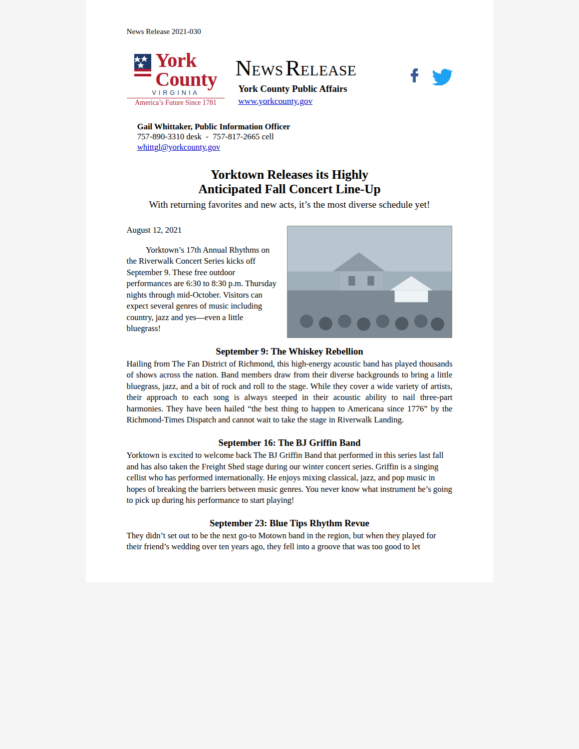News Release 2021-030
York County
VIRGINIA
America’s Future Since 1781
NEWS RELEASE
York County Public Affairs
www.yorkcounty.gov
Gail Whittaker, Public Information Officer
757-890-3310 desk - 757-817-2665 cell
whittgl@yorkcounty.gov
Yorktown Releases its Highly
Anticipated Fall Concert Line-Up
With returning favorites and new acts, it’s the most diverse schedule yet!
August 12, 2021
Yorktown’s 17th Annual Rhythms on the Riverwalk Concert Series kicks off September 9. These free outdoor performances are 6:30 to 8:30 p.m. Thursday nights through mid-October. Visitors can expect several genres of music including country, jazz and yes—even a little bluegrass!
September 9: The Whiskey Rebellion
Hailing from The Fan District of Richmond, this high-energy acoustic band has played thousands of shows across the nation. Band members draw from their diverse backgrounds to bring a little bluegrass, jazz, and a bit of rock and roll to the stage. While they cover a wide variety of artists, their approach to each song is always steeped in their acoustic ability to nail three-part harmonies. They have been hailed “the best thing to happen to Americana since 1776” by the Richmond-Times Dispatch and cannot wait to take the stage in Riverwalk Landing.
September 16: The BJ Griffin Band
Yorktown is excited to welcome back The BJ Griffin Band that performed in this series last fall and has also taken the Freight Shed stage during our winter concert series. Griffin is a singing cellist who has performed internationally. He enjoys mixing classical, jazz, and pop music in hopes of breaking the barriers between music genres. You never know what instrument he’s going to pick up during his performance to start playing!
September 23: Blue Tips Rhythm Revue
They didn’t set out to be the next go-to Motown band in the region, but when they played for their friend’s wedding over ten years ago, they fell into a groove that was too good to let